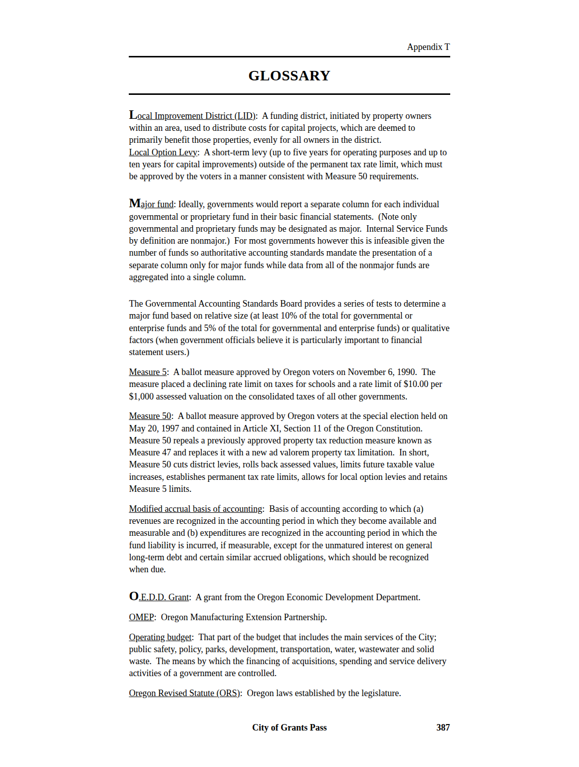Appendix T
GLOSSARY
Local Improvement District (LID): A funding district, initiated by property owners within an area, used to distribute costs for capital projects, which are deemed to primarily benefit those properties, evenly for all owners in the district.
Local Option Levy: A short-term levy (up to five years for operating purposes and up to ten years for capital improvements) outside of the permanent tax rate limit, which must be approved by the voters in a manner consistent with Measure 50 requirements.
Major fund: Ideally, governments would report a separate column for each individual governmental or proprietary fund in their basic financial statements. (Note only governmental and proprietary funds may be designated as major. Internal Service Funds by definition are nonmajor.) For most governments however this is infeasible given the number of funds so authoritative accounting standards mandate the presentation of a separate column only for major funds while data from all of the nonmajor funds are aggregated into a single column.
The Governmental Accounting Standards Board provides a series of tests to determine a major fund based on relative size (at least 10% of the total for governmental or enterprise funds and 5% of the total for governmental and enterprise funds) or qualitative factors (when government officials believe it is particularly important to financial statement users.)
Measure 5: A ballot measure approved by Oregon voters on November 6, 1990. The measure placed a declining rate limit on taxes for schools and a rate limit of $10.00 per $1,000 assessed valuation on the consolidated taxes of all other governments.
Measure 50: A ballot measure approved by Oregon voters at the special election held on May 20, 1997 and contained in Article XI, Section 11 of the Oregon Constitution. Measure 50 repeals a previously approved property tax reduction measure known as Measure 47 and replaces it with a new ad valorem property tax limitation. In short, Measure 50 cuts district levies, rolls back assessed values, limits future taxable value increases, establishes permanent tax rate limits, allows for local option levies and retains Measure 5 limits.
Modified accrual basis of accounting: Basis of accounting according to which (a) revenues are recognized in the accounting period in which they become available and measurable and (b) expenditures are recognized in the accounting period in which the fund liability is incurred, if measurable, except for the unmatured interest on general long-term debt and certain similar accrued obligations, which should be recognized when due.
O.E.D.D. Grant: A grant from the Oregon Economic Development Department.
OMEP: Oregon Manufacturing Extension Partnership.
Operating budget: That part of the budget that includes the main services of the City; public safety, policy, parks, development, transportation, water, wastewater and solid waste. The means by which the financing of acquisitions, spending and service delivery activities of a government are controlled.
Oregon Revised Statute (ORS): Oregon laws established by the legislature.
City of Grants Pass
387